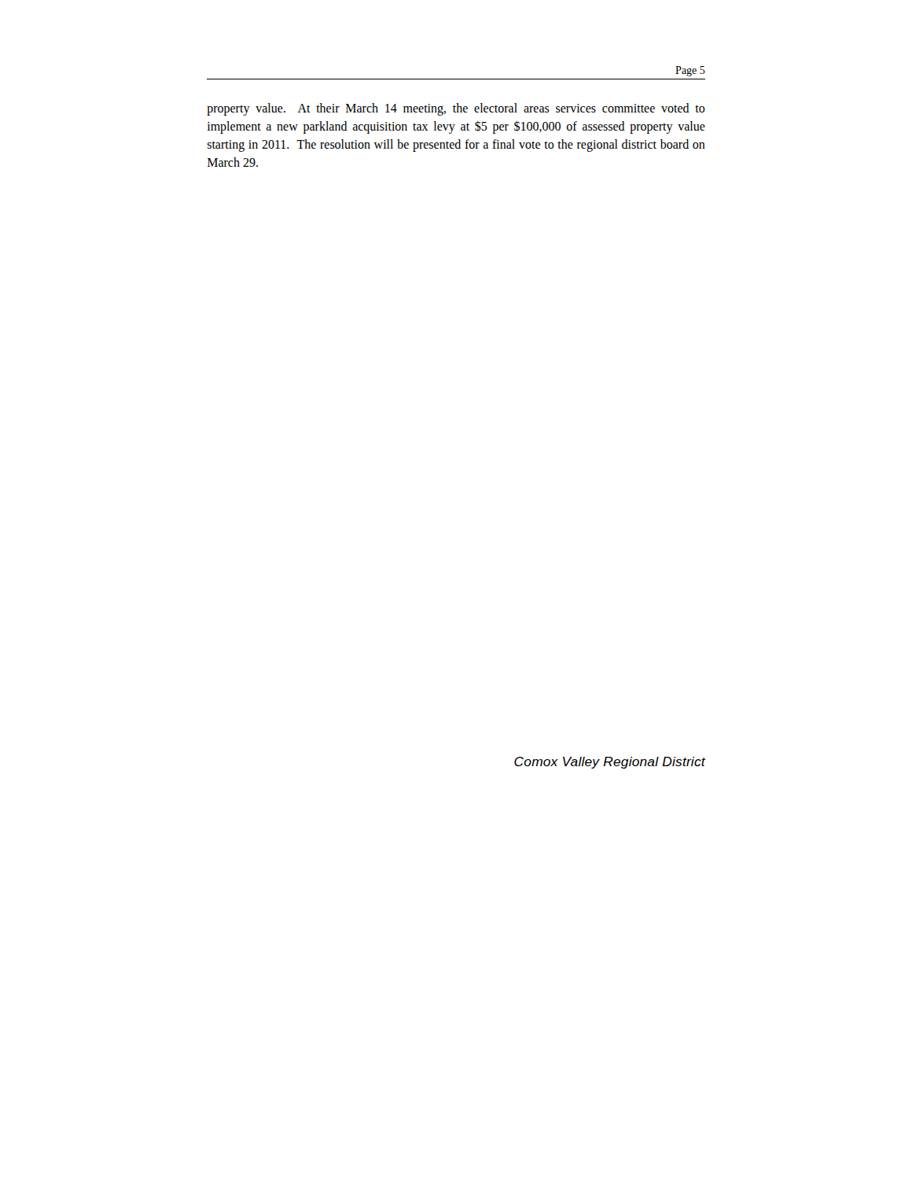Page 5
property value. At their March 14 meeting, the electoral areas services committee voted to implement a new parkland acquisition tax levy at $5 per $100,000 of assessed property value starting in 2011. The resolution will be presented for a final vote to the regional district board on March 29.
Comox Valley Regional District